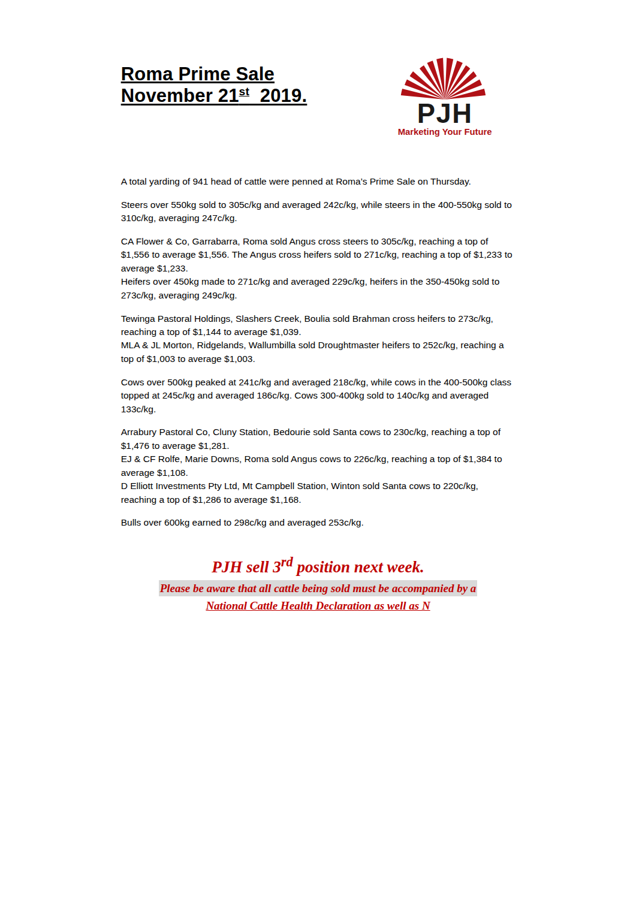Roma Prime Sale
November 21st 2019.
PJH — Marketing Your Future PJH Marketing Your Future
A total yarding of 941 head of cattle were penned at Roma’s Prime Sale on Thursday.
Steers over 550kg sold to 305c/kg and averaged 242c/kg, while steers in the 400-550kg sold to 310c/kg, averaging 247c/kg.
CA Flower & Co, Garrabarra, Roma sold Angus cross steers to 305c/kg, reaching a top of $1,556 to average $1,556. The Angus cross heifers sold to 271c/kg, reaching a top of $1,233 to average $1,233.
Heifers over 450kg made to 271c/kg and averaged 229c/kg, heifers in the 350-450kg sold to 273c/kg, averaging 249c/kg.
Tewinga Pastoral Holdings, Slashers Creek, Boulia sold Brahman cross heifers to 273c/kg, reaching a top of $1,144 to average $1,039.
MLA & JL Morton, Ridgelands, Wallumbilla sold Droughtmaster heifers to 252c/kg, reaching a top of $1,003 to average $1,003.
Cows over 500kg peaked at 241c/kg and averaged 218c/kg, while cows in the 400-500kg class topped at 245c/kg and averaged 186c/kg. Cows 300-400kg sold to 140c/kg and averaged 133c/kg.
Arrabury Pastoral Co, Cluny Station, Bedourie sold Santa cows to 230c/kg, reaching a top of $1,476 to average $1,281.
EJ & CF Rolfe, Marie Downs, Roma sold Angus cows to 226c/kg, reaching a top of $1,384 to average $1,108.
D Elliott Investments Pty Ltd, Mt Campbell Station, Winton sold Santa cows to 220c/kg, reaching a top of $1,286 to average $1,168.
Bulls over 600kg earned to 298c/kg and averaged 253c/kg.
PJH sell 3rd position next week.
Please be aware that all cattle being sold must be accompanied by a
National Cattle Health Declaration as well as N